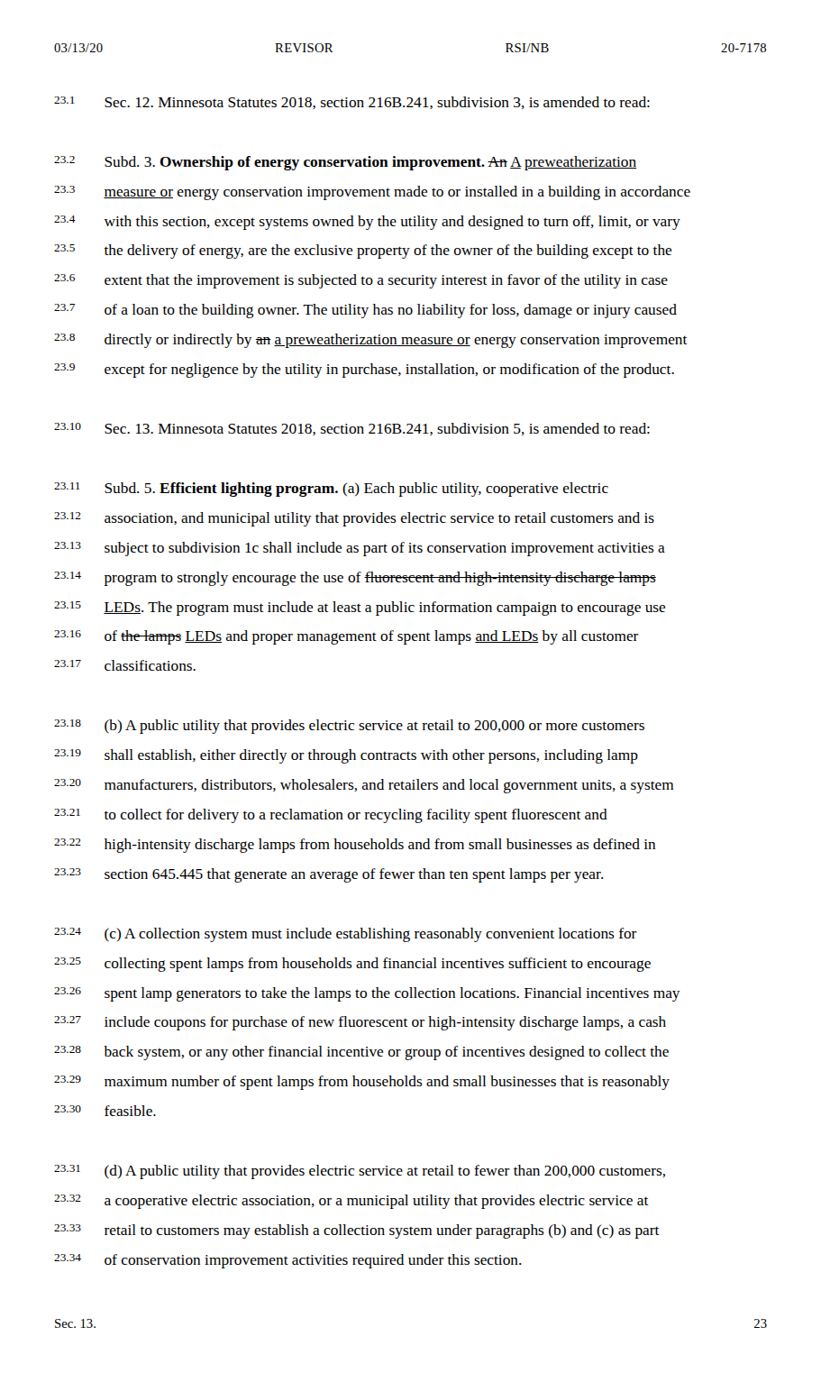03/13/20 REVISOR RSI/NB 20-7178
23.1 Sec. 12. Minnesota Statutes 2018, section 216B.241, subdivision 3, is amended to read:
23.2 Subd. 3. Ownership of energy conservation improvement. An A preweatherization
23.3 measure or energy conservation improvement made to or installed in a building in accordance
23.4with this section, except systems owned by the utility and designed to turn off, limit, or vary
23.5the delivery of energy, are the exclusive property of the owner of the building except to the
23.6extent that the improvement is subjected to a security interest in favor of the utility in case
23.7of a loan to the building owner. The utility has no liability for loss, damage or injury caused
23.8directly or indirectly by an a preweatherization measure or energy conservation improvement
23.9except for negligence by the utility in purchase, installation, or modification of the product.
23.10 Sec. 13. Minnesota Statutes 2018, section 216B.241, subdivision 5, is amended to read:
23.11 Subd. 5. Efficient lighting program. (a) Each public utility, cooperative electric
23.12association, and municipal utility that provides electric service to retail customers and is
23.13subject to subdivision 1c shall include as part of its conservation improvement activities a
23.14program to strongly encourage the use of fluorescent and high-intensity discharge lamps
23.15 LEDs. The program must include at least a public information campaign to encourage use
23.16of the lamps LEDs and proper management of spent lamps and LEDs by all customer
23.17classifications.
23.18(b) A public utility that provides electric service at retail to 200,000 or more customers
23.19shall establish, either directly or through contracts with other persons, including lamp
23.20manufacturers, distributors, wholesalers, and retailers and local government units, a system
23.21to collect for delivery to a reclamation or recycling facility spent fluorescent and
23.22high-intensity discharge lamps from households and from small businesses as defined in
23.23section 645.445 that generate an average of fewer than ten spent lamps per year.
23.24(c) A collection system must include establishing reasonably convenient locations for
23.25collecting spent lamps from households and financial incentives sufficient to encourage
23.26spent lamp generators to take the lamps to the collection locations. Financial incentives may
23.27include coupons for purchase of new fluorescent or high-intensity discharge lamps, a cash
23.28back system, or any other financial incentive or group of incentives designed to collect the
23.29maximum number of spent lamps from households and small businesses that is reasonably
23.30feasible.
23.31(d) A public utility that provides electric service at retail to fewer than 200,000 customers,
23.32a cooperative electric association, or a municipal utility that provides electric service at
23.33retail to customers may establish a collection system under paragraphs (b) and (c) as part
23.34of conservation improvement activities required under this section.
Sec. 13. 23